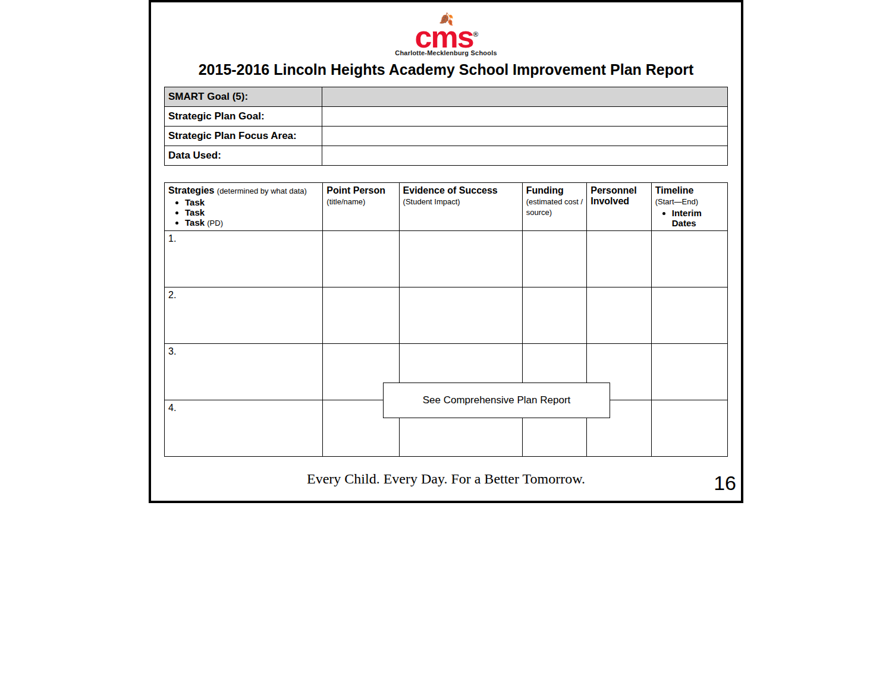🍂
cms®
Charlotte-Mecklenburg Schools
2015-2016 Lincoln Heights Academy School Improvement Plan Report
| SMART Goal (5): | |
| Strategic Plan Goal: | |
| Strategic Plan Focus Area: | |
| Data Used: | |
| Strategies (determined by what data) Task Task Task (PD) | Point Person (title/name) | Evidence of Success (Student Impact) | Funding (estimated cost / source) | Personnel Involved | Timeline (Start—End) Interim Dates |
| --- | --- | --- | --- | --- | --- |
| 1. | | | | | |
| 2. | | | | | |
| 3. | | | | | |
| 4. | | | | | |
See Comprehensive Plan Report
Every Child. Every Day. For a Better Tomorrow.
16